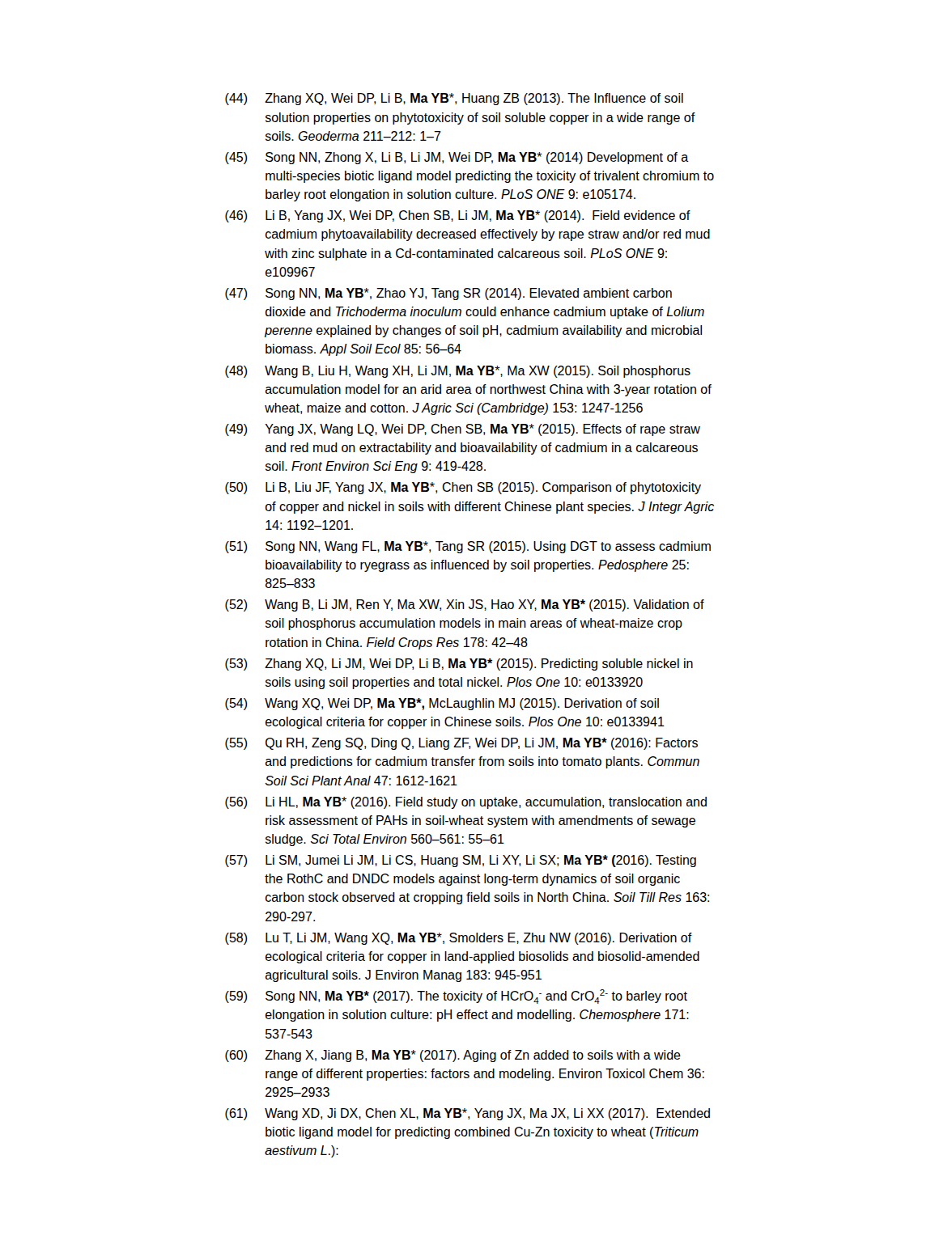(44) Zhang XQ, Wei DP, Li B, Ma YB*, Huang ZB (2013). The Influence of soil solution properties on phytotoxicity of soil soluble copper in a wide range of soils. Geoderma 211–212: 1–7
(45) Song NN, Zhong X, Li B, Li JM, Wei DP, Ma YB* (2014) Development of a multi-species biotic ligand model predicting the toxicity of trivalent chromium to barley root elongation in solution culture. PLoS ONE 9: e105174.
(46) Li B, Yang JX, Wei DP, Chen SB, Li JM, Ma YB* (2014). Field evidence of cadmium phytoavailability decreased effectively by rape straw and/or red mud with zinc sulphate in a Cd-contaminated calcareous soil. PLoS ONE 9: e109967
(47) Song NN, Ma YB*, Zhao YJ, Tang SR (2014). Elevated ambient carbon dioxide and Trichoderma inoculum could enhance cadmium uptake of Lolium perenne explained by changes of soil pH, cadmium availability and microbial biomass. Appl Soil Ecol 85: 56–64
(48) Wang B, Liu H, Wang XH, Li JM, Ma YB*, Ma XW (2015). Soil phosphorus accumulation model for an arid area of northwest China with 3-year rotation of wheat, maize and cotton. J Agric Sci (Cambridge) 153: 1247-1256
(49) Yang JX, Wang LQ, Wei DP, Chen SB, Ma YB* (2015). Effects of rape straw and red mud on extractability and bioavailability of cadmium in a calcareous soil. Front Environ Sci Eng 9: 419-428.
(50) Li B, Liu JF, Yang JX, Ma YB*, Chen SB (2015). Comparison of phytotoxicity of copper and nickel in soils with different Chinese plant species. J Integr Agric 14: 1192–1201.
(51) Song NN, Wang FL, Ma YB*, Tang SR (2015). Using DGT to assess cadmium bioavailability to ryegrass as influenced by soil properties. Pedosphere 25: 825–833
(52) Wang B, Li JM, Ren Y, Ma XW, Xin JS, Hao XY, Ma YB* (2015). Validation of soil phosphorus accumulation models in main areas of wheat-maize crop rotation in China. Field Crops Res 178: 42–48
(53) Zhang XQ, Li JM, Wei DP, Li B, Ma YB* (2015). Predicting soluble nickel in soils using soil properties and total nickel. Plos One 10: e0133920
(54) Wang XQ, Wei DP, Ma YB*, McLaughlin MJ (2015). Derivation of soil ecological criteria for copper in Chinese soils. Plos One 10: e0133941
(55) Qu RH, Zeng SQ, Ding Q, Liang ZF, Wei DP, Li JM, Ma YB* (2016): Factors and predictions for cadmium transfer from soils into tomato plants. Commun Soil Sci Plant Anal 47: 1612-1621
(56) Li HL, Ma YB* (2016). Field study on uptake, accumulation, translocation and risk assessment of PAHs in soil-wheat system with amendments of sewage sludge. Sci Total Environ 560–561: 55–61
(57) Li SM, Jumei Li JM, Li CS, Huang SM, Li XY, Li SX; Ma YB* (2016). Testing the RothC and DNDC models against long-term dynamics of soil organic carbon stock observed at cropping field soils in North China. Soil Till Res 163: 290-297.
(58) Lu T, Li JM, Wang XQ, Ma YB*, Smolders E, Zhu NW (2016). Derivation of ecological criteria for copper in land-applied biosolids and biosolid-amended agricultural soils. J Environ Manag 183: 945-951
(59) Song NN, Ma YB* (2017). The toxicity of HCrO4- and CrO42- to barley root elongation in solution culture: pH effect and modelling. Chemosphere 171: 537-543
(60) Zhang X, Jiang B, Ma YB* (2017). Aging of Zn added to soils with a wide range of different properties: factors and modeling. Environ Toxicol Chem 36: 2925–2933
(61) Wang XD, Ji DX, Chen XL, Ma YB*, Yang JX, Ma JX, Li XX (2017). Extended biotic ligand model for predicting combined Cu-Zn toxicity to wheat (Triticum aestivum L.):